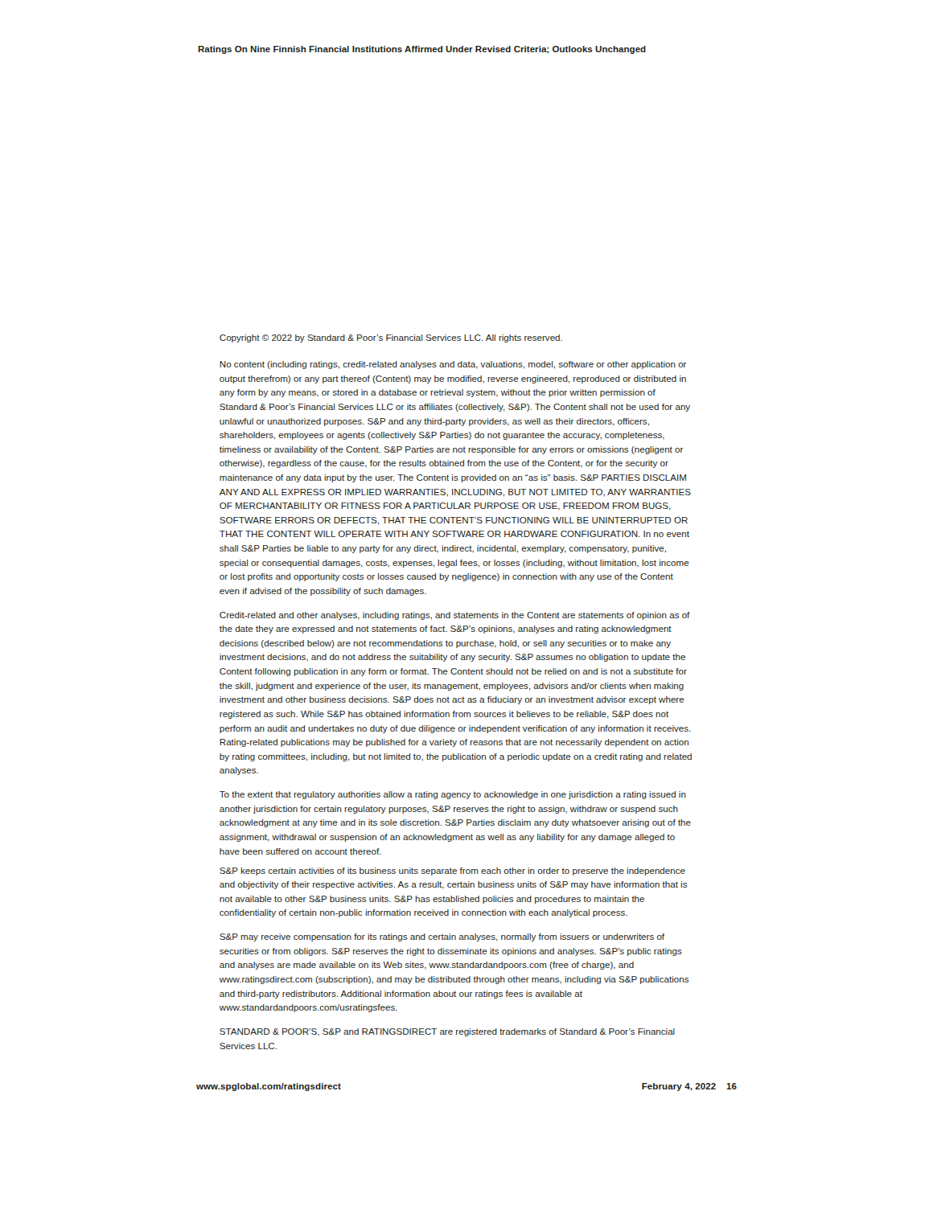Ratings On Nine Finnish Financial Institutions Affirmed Under Revised Criteria; Outlooks Unchanged
Copyright © 2022 by Standard & Poor’s Financial Services LLC. All rights reserved.
No content (including ratings, credit-related analyses and data, valuations, model, software or other application or output therefrom) or any part thereof (Content) may be modified, reverse engineered, reproduced or distributed in any form by any means, or stored in a database or retrieval system, without the prior written permission of Standard & Poor’s Financial Services LLC or its affiliates (collectively, S&P). The Content shall not be used for any unlawful or unauthorized purposes. S&P and any third-party providers, as well as their directors, officers, shareholders, employees or agents (collectively S&P Parties) do not guarantee the accuracy, completeness, timeliness or availability of the Content. S&P Parties are not responsible for any errors or omissions (negligent or otherwise), regardless of the cause, for the results obtained from the use of the Content, or for the security or maintenance of any data input by the user. The Content is provided on an “as is” basis. S&P PARTIES DISCLAIM ANY AND ALL EXPRESS OR IMPLIED WARRANTIES, INCLUDING, BUT NOT LIMITED TO, ANY WARRANTIES OF MERCHANTABILITY OR FITNESS FOR A PARTICULAR PURPOSE OR USE, FREEDOM FROM BUGS, SOFTWARE ERRORS OR DEFECTS, THAT THE CONTENT’S FUNCTIONING WILL BE UNINTERRUPTED OR THAT THE CONTENT WILL OPERATE WITH ANY SOFTWARE OR HARDWARE CONFIGURATION. In no event shall S&P Parties be liable to any party for any direct, indirect, incidental, exemplary, compensatory, punitive, special or consequential damages, costs, expenses, legal fees, or losses (including, without limitation, lost income or lost profits and opportunity costs or losses caused by negligence) in connection with any use of the Content even if advised of the possibility of such damages.
Credit-related and other analyses, including ratings, and statements in the Content are statements of opinion as of the date they are expressed and not statements of fact. S&P’s opinions, analyses and rating acknowledgment decisions (described below) are not recommendations to purchase, hold, or sell any securities or to make any investment decisions, and do not address the suitability of any security. S&P assumes no obligation to update the Content following publication in any form or format. The Content should not be relied on and is not a substitute for the skill, judgment and experience of the user, its management, employees, advisors and/or clients when making investment and other business decisions. S&P does not act as a fiduciary or an investment advisor except where registered as such. While S&P has obtained information from sources it believes to be reliable, S&P does not perform an audit and undertakes no duty of due diligence or independent verification of any information it receives. Rating-related publications may be published for a variety of reasons that are not necessarily dependent on action by rating committees, including, but not limited to, the publication of a periodic update on a credit rating and related analyses.
To the extent that regulatory authorities allow a rating agency to acknowledge in one jurisdiction a rating issued in another jurisdiction for certain regulatory purposes, S&P reserves the right to assign, withdraw or suspend such acknowledgment at any time and in its sole discretion. S&P Parties disclaim any duty whatsoever arising out of the assignment, withdrawal or suspension of an acknowledgment as well as any liability for any damage alleged to have been suffered on account thereof.
S&P keeps certain activities of its business units separate from each other in order to preserve the independence and objectivity of their respective activities. As a result, certain business units of S&P may have information that is not available to other S&P business units. S&P has established policies and procedures to maintain the confidentiality of certain non-public information received in connection with each analytical process.
S&P may receive compensation for its ratings and certain analyses, normally from issuers or underwriters of securities or from obligors. S&P reserves the right to disseminate its opinions and analyses. S&P's public ratings and analyses are made available on its Web sites, www.standardandpoors.com (free of charge), and www.ratingsdirect.com (subscription), and may be distributed through other means, including via S&P publications and third-party redistributors. Additional information about our ratings fees is available at www.standardandpoors.com/usratingsfees.
STANDARD & POOR’S, S&P and RATINGSDIRECT are registered trademarks of Standard & Poor’s Financial Services LLC.
www.spglobal.com/ratingsdirect
February 4, 202216